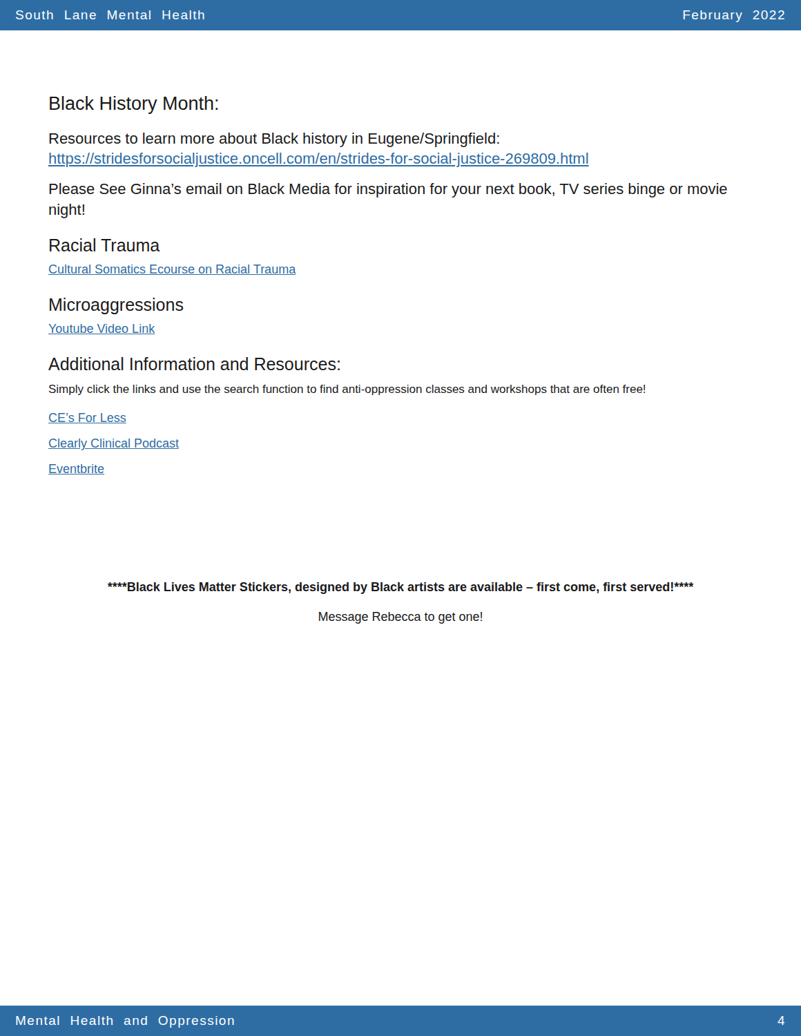South Lane Mental Health February 2022
Black History Month:
Resources to learn more about Black history in Eugene/Springfield:
https://stridesforsocialjustice.oncell.com/en/strides-for-social-justice-269809.html
Please See Ginna’s email on Black Media for inspiration for your next book, TV series binge or movie night!
Racial Trauma
Cultural Somatics Ecourse on Racial Trauma
Microaggressions
Youtube Video Link
Additional Information and Resources:
Simply click the links and use the search function to find anti-oppression classes and workshops that are often free!
CE’s For Less
Clearly Clinical Podcast
Eventbrite
****Black Lives Matter Stickers, designed by Black artists are available – first come, first served!****
Message Rebecca to get one!
Mental Health and Oppression 4